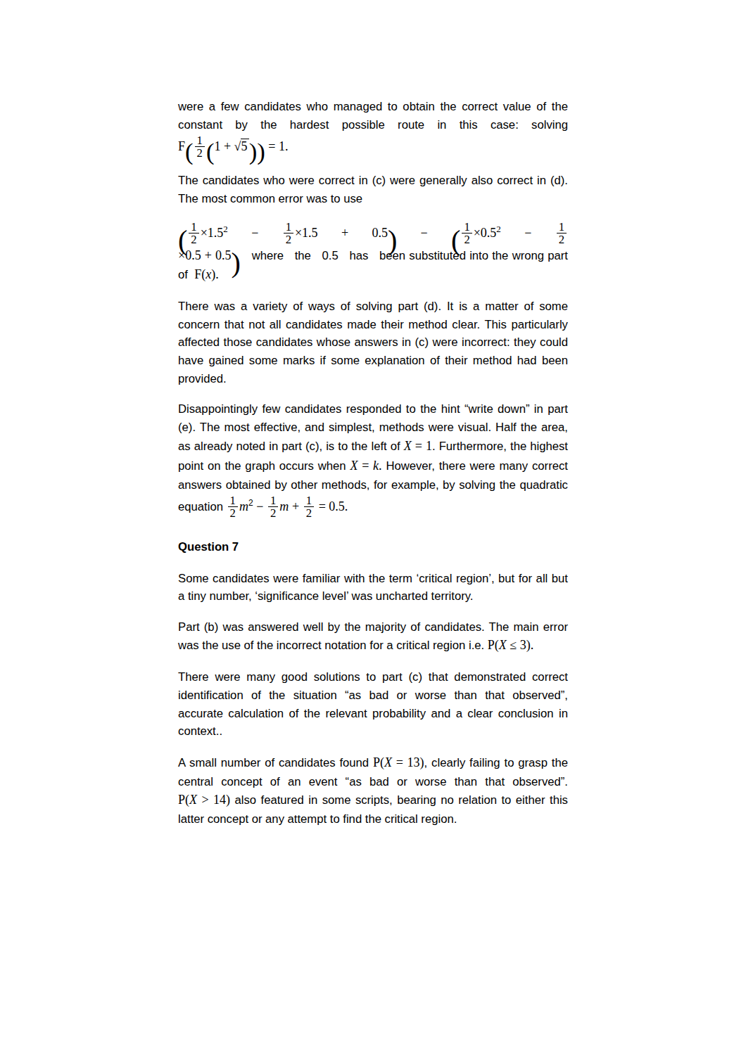were a few candidates who managed to obtain the correct value of the constant by the hardest possible route in this case: solving F(12(1 + √5)) = 1.
The candidates who were correct in (c) were generally also correct in (d). The most common error was to use
(12×1.52 − 12×1.5 + 0.5) − (12×0.52 − 12×0.5 + 0.5) where the 0.5 has been substituted into the wrong part of F(x).
There was a variety of ways of solving part (d). It is a matter of some concern that not all candidates made their method clear. This particularly affected those candidates whose answers in (c) were incorrect: they could have gained some marks if some explanation of their method had been provided.
Disappointingly few candidates responded to the hint “write down” in part (e). The most effective, and simplest, methods were visual. Half the area, as already noted in part (c), is to the left of X = 1. Furthermore, the highest point on the graph occurs when X = k. However, there were many correct answers obtained by other methods, for example, by solving the quadratic equation 12 m2 − 12 m + 12 = 0.5.
Question 7
Some candidates were familiar with the term ‘critical region’, but for all but a tiny number, ‘significance level’ was uncharted territory.
Part (b) was answered well by the majority of candidates. The main error was the use of the incorrect notation for a critical region i.e. P(X ≤ 3).
There were many good solutions to part (c) that demonstrated correct identification of the situation “as bad or worse than that observed”, accurate calculation of the relevant probability and a clear conclusion in context..
A small number of candidates found P(X = 13), clearly failing to grasp the central concept of an event “as bad or worse than that observed”. P(X > 14) also featured in some scripts, bearing no relation to either this latter concept or any attempt to find the critical region.